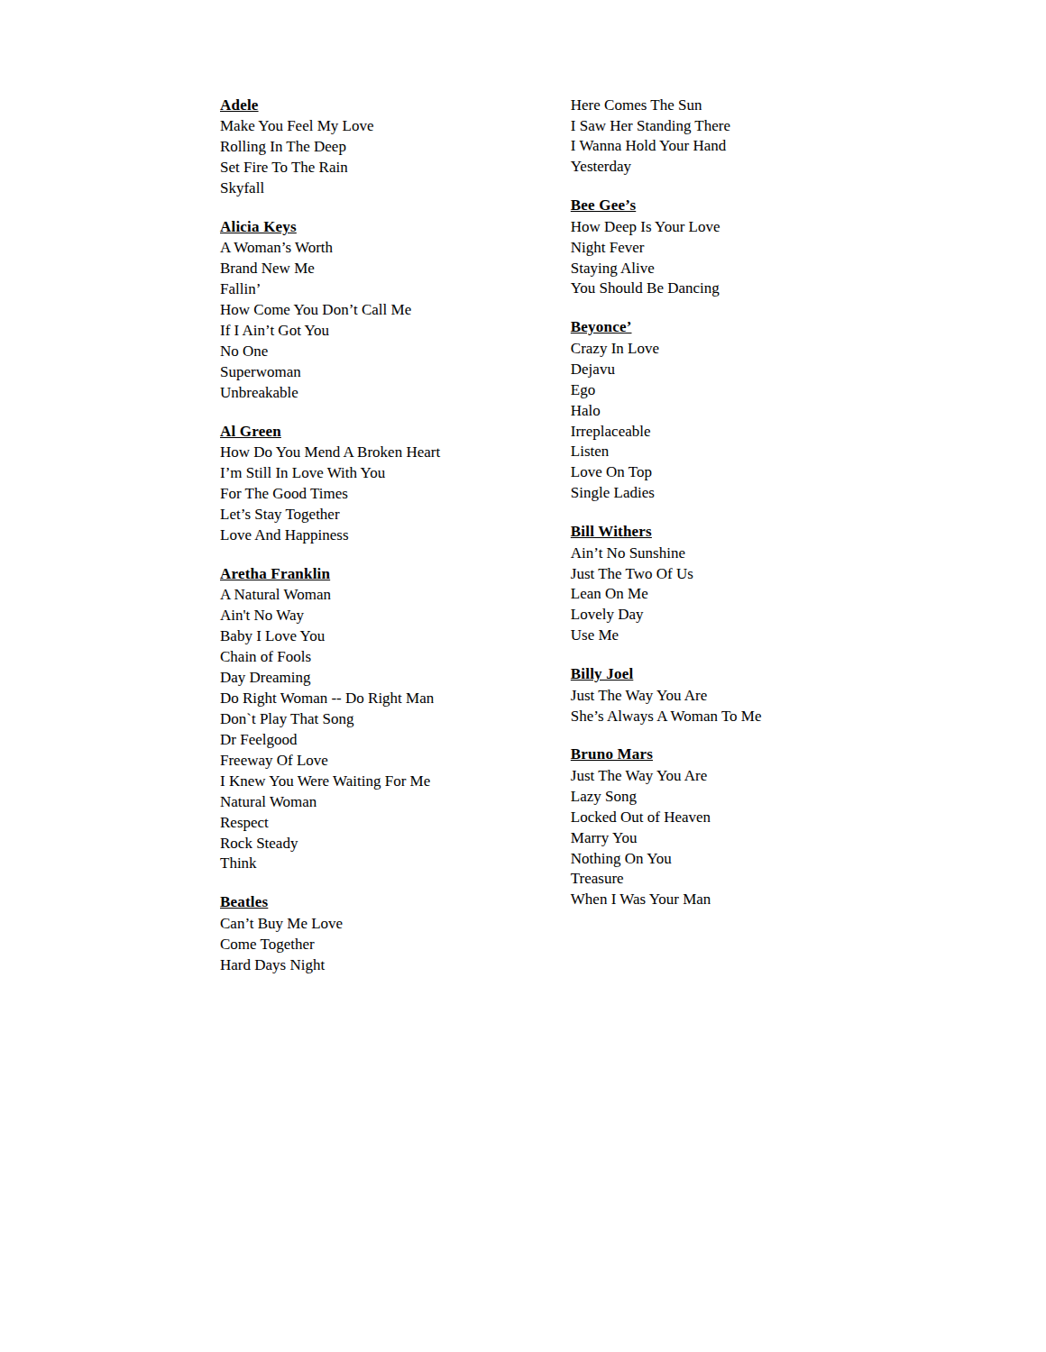Adele
Make You Feel My Love
Rolling In The Deep
Set Fire To The Rain
Skyfall
Alicia Keys
A Woman’s Worth
Brand New Me
Fallin’
How Come You Don’t Call Me
If I Ain’t Got You
No One
Superwoman
Unbreakable
Al Green
How Do You Mend A Broken Heart
I’m Still In Love With You
For The Good Times
Let’s Stay Together
Love And Happiness
Aretha Franklin
A Natural Woman
Ain't No Way
Baby I Love You
Chain of Fools
Day Dreaming
Do Right Woman -- Do Right Man
Don`t Play That Song
Dr Feelgood
Freeway Of Love
I Knew You Were Waiting For Me
Natural Woman
Respect
Rock Steady
Think
Beatles
Can’t Buy Me Love
Come Together
Hard Days Night
Here Comes The Sun
I Saw Her Standing There
I Wanna Hold Your Hand
Yesterday
Bee Gee’s
How Deep Is Your Love
Night Fever
Staying Alive
You Should Be Dancing
Beyonce’
Crazy In Love
Dejavu
Ego
Halo
Irreplaceable
Listen
Love On Top
Single Ladies
Bill Withers
Ain’t No Sunshine
Just The Two Of Us
Lean On Me
Lovely Day
Use Me
Billy Joel
Just The Way You Are
She’s Always A Woman To Me
Bruno Mars
Just The Way You Are
Lazy Song
Locked Out of Heaven
Marry You
Nothing On You
Treasure
When I Was Your Man